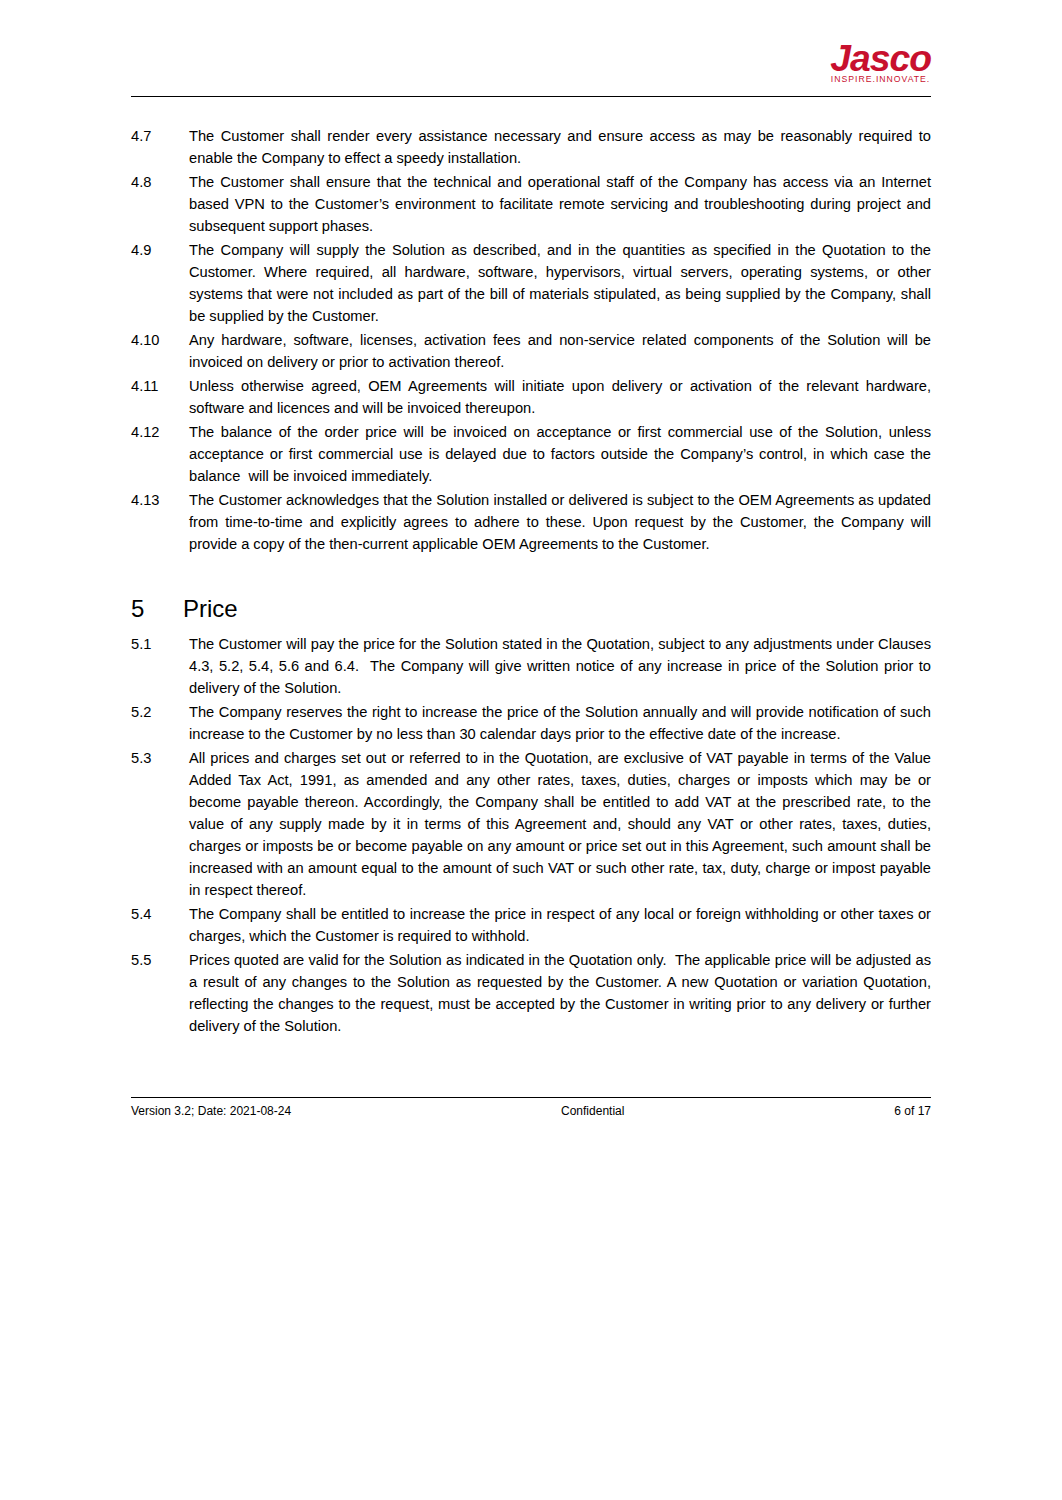JascoINSPIRE.INNOVATE.
4.7 The Customer shall render every assistance necessary and ensure access as may be reasonably required to enable the Company to effect a speedy installation.
4.8 The Customer shall ensure that the technical and operational staff of the Company has access via an Internet based VPN to the Customer’s environment to facilitate remote servicing and troubleshooting during project and subsequent support phases.
4.9 The Company will supply the Solution as described, and in the quantities as specified in the Quotation to the Customer. Where required, all hardware, software, hypervisors, virtual servers, operating systems, or other systems that were not included as part of the bill of materials stipulated, as being supplied by the Company, shall be supplied by the Customer.
4.10 Any hardware, software, licenses, activation fees and non-service related components of the Solution will be invoiced on delivery or prior to activation thereof.
4.11 Unless otherwise agreed, OEM Agreements will initiate upon delivery or activation of the relevant hardware, software and licences and will be invoiced thereupon.
4.12 The balance of the order price will be invoiced on acceptance or first commercial use of the Solution, unless acceptance or first commercial use is delayed due to factors outside the Company’s control, in which case the balance will be invoiced immediately.
4.13 The Customer acknowledges that the Solution installed or delivered is subject to the OEM Agreements as updated from time-to-time and explicitly agrees to adhere to these. Upon request by the Customer, the Company will provide a copy of the then-current applicable OEM Agreements to the Customer.
5 Price
5.1 The Customer will pay the price for the Solution stated in the Quotation, subject to any adjustments under Clauses 4.3, 5.2, 5.4, 5.6 and 6.4. The Company will give written notice of any increase in price of the Solution prior to delivery of the Solution.
5.2 The Company reserves the right to increase the price of the Solution annually and will provide notification of such increase to the Customer by no less than 30 calendar days prior to the effective date of the increase.
5.3 All prices and charges set out or referred to in the Quotation, are exclusive of VAT payable in terms of the Value Added Tax Act, 1991, as amended and any other rates, taxes, duties, charges or imposts which may be or become payable thereon. Accordingly, the Company shall be entitled to add VAT at the prescribed rate, to the value of any supply made by it in terms of this Agreement and, should any VAT or other rates, taxes, duties, charges or imposts be or become payable on any amount or price set out in this Agreement, such amount shall be increased with an amount equal to the amount of such VAT or such other rate, tax, duty, charge or impost payable in respect thereof.
5.4 The Company shall be entitled to increase the price in respect of any local or foreign withholding or other taxes or charges, which the Customer is required to withhold.
5.5 Prices quoted are valid for the Solution as indicated in the Quotation only. The applicable price will be adjusted as a result of any changes to the Solution as requested by the Customer. A new Quotation or variation Quotation, reflecting the changes to the request, must be accepted by the Customer in writing prior to any delivery or further delivery of the Solution.
Version 3.2; Date: 2021-08-24 Confidential 6 of 17